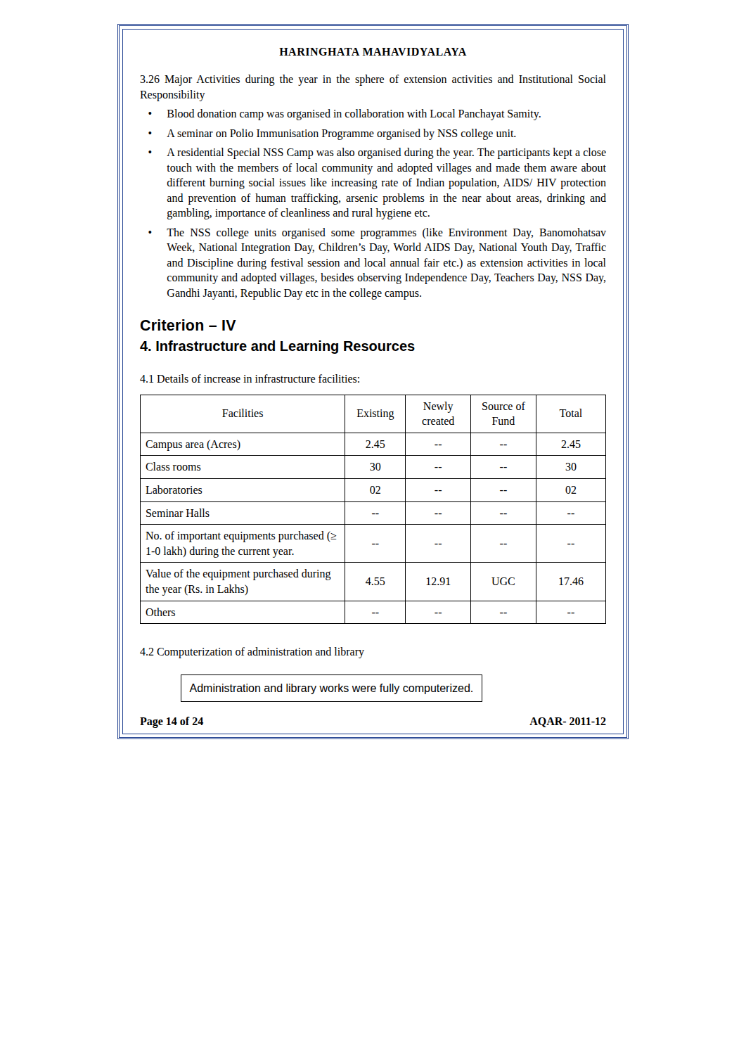HARINGHATA MAHAVIDYALAYA
3.26 Major Activities during the year in the sphere of extension activities and Institutional Social Responsibility
Blood donation camp was organised in collaboration with Local Panchayat Samity.
A seminar on Polio Immunisation Programme organised by NSS college unit.
A residential Special NSS Camp was also organised during the year. The participants kept a close touch with the members of local community and adopted villages and made them aware about different burning social issues like increasing rate of Indian population, AIDS/ HIV protection and prevention of human trafficking, arsenic problems in the near about areas, drinking and gambling, importance of cleanliness and rural hygiene etc.
The NSS college units organised some programmes (like Environment Day, Banomohatsav Week, National Integration Day, Children’s Day, World AIDS Day, National Youth Day, Traffic and Discipline during festival session and local annual fair etc.) as extension activities in local community and adopted villages, besides observing Independence Day, Teachers Day, NSS Day, Gandhi Jayanti, Republic Day etc in the college campus.
Criterion – IV
4. Infrastructure and Learning Resources
4.1 Details of increase in infrastructure facilities:
| Facilities | Existing | Newly created | Source of Fund | Total |
| --- | --- | --- | --- | --- |
| Campus area (Acres) | 2.45 | -- | -- | 2.45 |
| Class rooms | 30 | -- | -- | 30 |
| Laboratories | 02 | -- | -- | 02 |
| Seminar Halls | -- | -- | -- | -- |
| No. of important equipments purchased (≥ 1-0 lakh) during the current year. | -- | -- | -- | -- |
| Value of the equipment purchased during the year (Rs. in Lakhs) | 4.55 | 12.91 | UGC | 17.46 |
| Others | -- | -- | -- | -- |
4.2 Computerization of administration and library
Administration and library works were fully computerized.
Page 14 of 24
AQAR- 2011-12